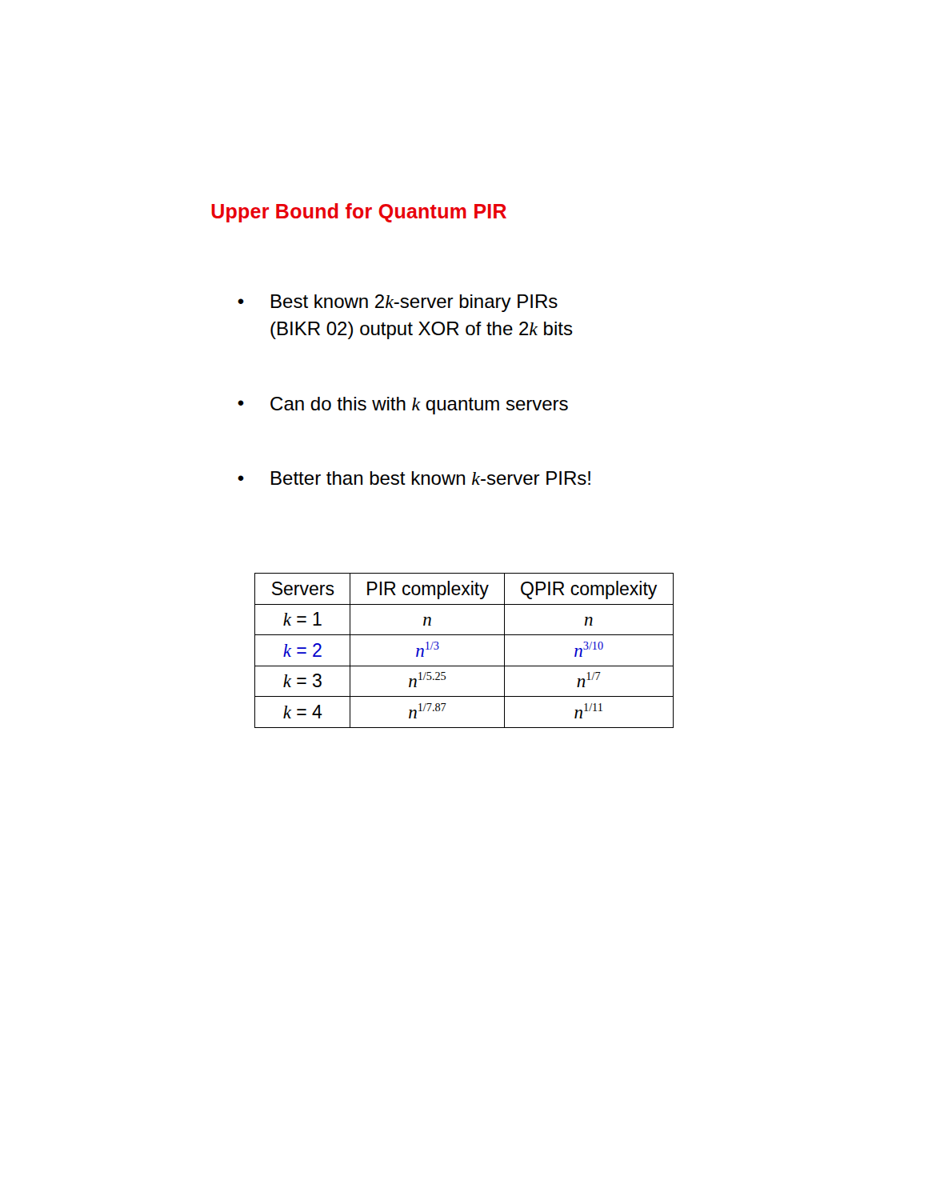Upper Bound for Quantum PIR
Best known 2k-server binary PIRs
(BIKR 02) output XOR of the 2k bits
Can do this with k quantum servers
Better than best known k-server PIRs!
| Servers | PIR complexity | QPIR complexity |
| --- | --- | --- |
| k = 1 | n | n |
| k = 2 | n 1/3 | n 3/10 |
| k = 3 | n 1/5.25 | n 1/7 |
| k = 4 | n 1/7.87 | n 1/11 |